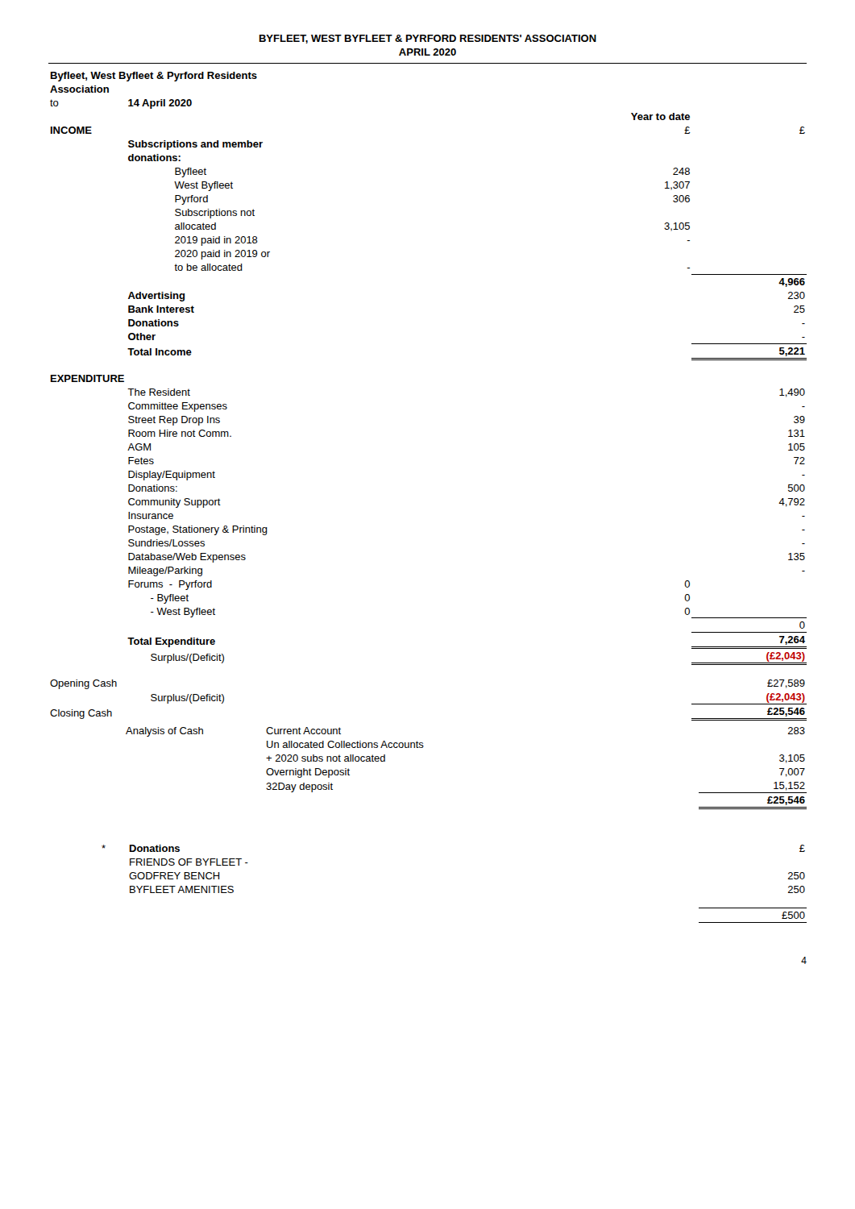BYFLEET, WEST BYFLEET & PYRFORD RESIDENTS' ASSOCIATION
APRIL 2020
| Byfleet, West Byfleet & Pyrford Residents |
| Association |
| to | 14 April 2020 | | |
| | | Year to date | |
| INCOME | | £ | £ |
| | Subscriptions and member | | |
| | donations: | | |
| | Byfleet | 248 | |
| | West Byfleet | 1,307 | |
| | Pyrford | 306 | |
| | Subscriptions not | | |
| | allocated | 3,105 | |
| | 2019 paid in 2018 | - | |
| | 2020 paid in 2019 or | | |
| | to be allocated | - | |
| | | | 4,966 |
| | Advertising | | 230 |
| | Bank Interest | | 25 |
| | Donations | | - |
| | Other | | - |
| | Total Income | | 5,221 |
| EXPENDITURE | | | |
| | The Resident | | 1,490 |
| | Committee Expenses | | - |
| | Street Rep Drop Ins | | 39 |
| | Room Hire not Comm. | | 131 |
| | AGM | | 105 |
| | Fetes | | 72 |
| | Display/Equipment | | - |
| | Donations: | | 500 |
| | Community Support | | 4,792 |
| | Insurance | | - |
| | Postage, Stationery & Printing | | - |
| | Sundries/Losses | | - |
| | Database/Web Expenses | | 135 |
| | Mileage/Parking | | - |
| | Forums - Pyrford | 0 | |
| | - Byfleet | 0 | |
| | - West Byfleet | 0 | |
| | | | 0 |
| | Total Expenditure | | 7,264 |
| | Surplus/(Deficit) | | (£2,043) |
| Opening Cash | | £27,589 |
| | Surplus/(Deficit) | | (£2,043) |
| Closing Cash | | £25,546 |
| | Analysis of Cash | Current Account | 283 |
| | | Un allocated Collections Accounts | |
| | | + 2020 subs not allocated | 3,105 |
| | | Overnight Deposit | 7,007 |
| | | 32Day deposit | 15,152 |
| | | | £25,546 |
| | * | Donations | £ |
| | | FRIENDS OF BYFLEET - | |
| | | GODFREY BENCH | 250 |
| | | BYFLEET AMENITIES | 250 |
| | | | £500 |
4